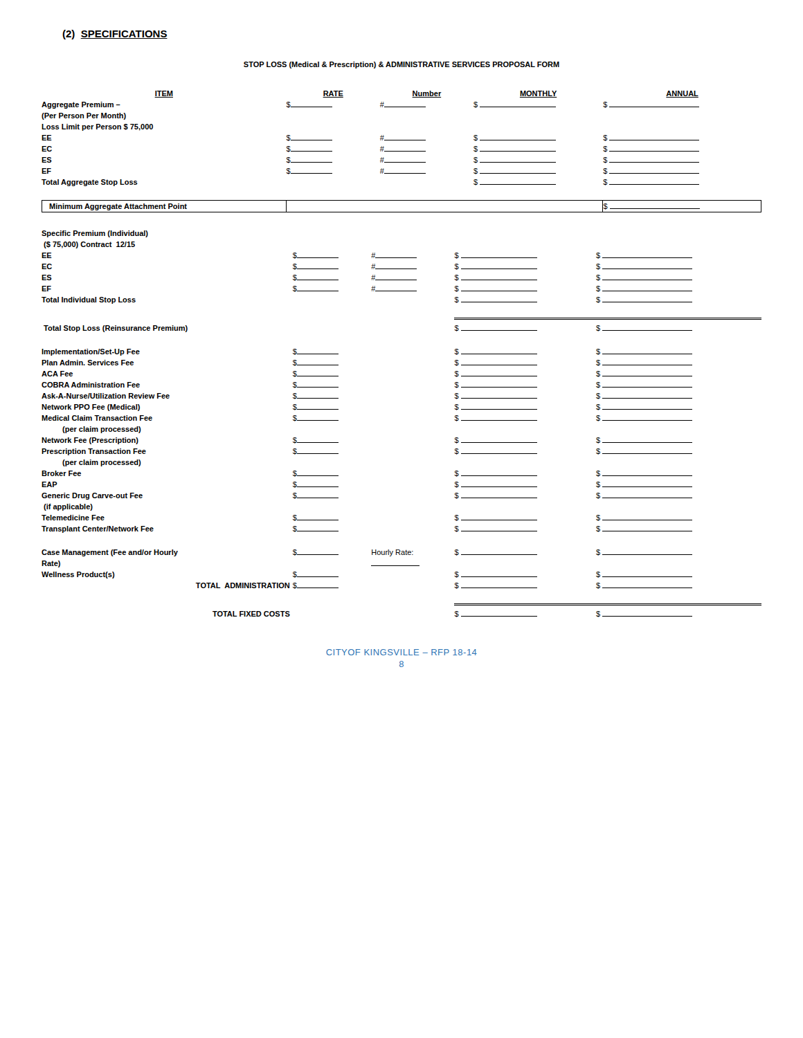(2) SPECIFICATIONS
STOP LOSS (Medical & Prescription) & ADMINISTRATIVE SERVICES PROPOSAL FORM
| ITEM | RATE | Number | MONTHLY | ANNUAL |
| Aggregate Premium – | $ | # | $ | $ |
| (Per Person Per Month) | | | | |
| Loss Limit per Person $ 75,000 | | | | |
| EE | $ | # | $ | $ |
| EC | $ | # | $ | $ |
| ES | $ | # | $ | $ |
| EF | $ | # | $ | $ |
| Total Aggregate Stop Loss | | | $ | $ |
| Minimum Aggregate Attachment Point | | $ |
| Specific Premium (Individual) | | | | |
| ($ 75,000) Contract 12/15 | | | | |
| EE | $ | # | $ | $ |
| EC | $ | # | $ | $ |
| ES | $ | # | $ | $ |
| EF | $ | # | $ | $ |
| Total Individual Stop Loss | | | $ | $ |
| Total Stop Loss (Reinsurance Premium) | | | $ | $ |
| Implementation/Set-Up Fee | $ | | $ | $ |
| Plan Admin. Services Fee | $ | | $ | $ |
| ACA Fee | $ | | $ | $ |
| COBRA Administration Fee | $ | | $ | $ |
| Ask-A-Nurse/Utilization Review Fee | $ | | $ | $ |
| Network PPO Fee (Medical) | $ | | $ | $ |
| Medical Claim Transaction Fee | $ | | $ | $ |
| (per claim processed) | | | | |
| Network Fee (Prescription) | $ | | $ | $ |
| Prescription Transaction Fee | $ | | $ | $ |
| (per claim processed) | | | | |
| Broker Fee | $ | | $ | $ |
| EAP | $ | | $ | $ |
| Generic Drug Carve-out Fee | $ | | $ | $ |
| (if applicable) | | | | |
| Telemedicine Fee | $ | | $ | $ |
| Transplant Center/Network Fee | $ | | $ | $ |
| Case Management (Fee and/or Hourly | $ | Hourly Rate: | $ | $ |
| Rate) | | | | |
| Wellness Product(s) | $ | | $ | $ |
| TOTAL ADMINISTRATION | $ | | $ | $ |
| TOTAL FIXED COSTS | | | $ | $ |
CITYOF KINGSVILLE – RFP 18-14 8